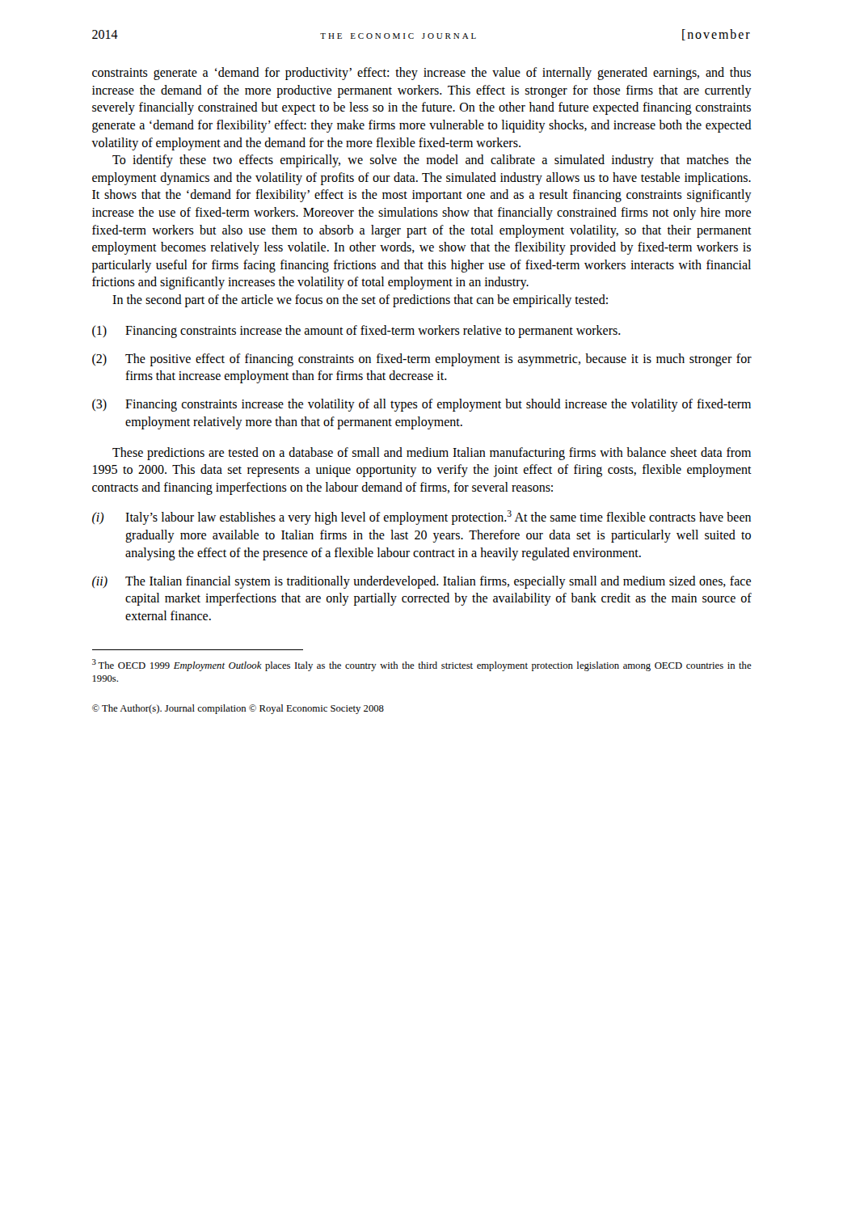2014 the economic journal november
constraints generate a ‘demand for productivity’ effect: they increase the value of internally generated earnings, and thus increase the demand of the more productive permanent workers. This effect is stronger for those firms that are currently severely financially constrained but expect to be less so in the future. On the other hand future expected financing constraints generate a ‘demand for flexibility’ effect: they make firms more vulnerable to liquidity shocks, and increase both the expected volatility of employment and the demand for the more flexible fixed-term workers.
To identify these two effects empirically, we solve the model and calibrate a simulated industry that matches the employment dynamics and the volatility of profits of our data. The simulated industry allows us to have testable implications. It shows that the ‘demand for flexibility’ effect is the most important one and as a result financing constraints significantly increase the use of fixed-term workers. Moreover the simulations show that financially constrained firms not only hire more fixed-term workers but also use them to absorb a larger part of the total employment volatility, so that their permanent employment becomes relatively less volatile. In other words, we show that the flexibility provided by fixed-term workers is particularly useful for firms facing financing frictions and that this higher use of fixed-term workers interacts with financial frictions and significantly increases the volatility of total employment in an industry.
In the second part of the article we focus on the set of predictions that can be empirically tested:
Financing constraints increase the amount of fixed-term workers relative to permanent workers.
The positive effect of financing constraints on fixed-term employment is asymmetric, because it is much stronger for firms that increase employment than for firms that decrease it.
Financing constraints increase the volatility of all types of employment but should increase the volatility of fixed-term employment relatively more than that of permanent employment.
These predictions are tested on a database of small and medium Italian manufacturing firms with balance sheet data from 1995 to 2000. This data set represents a unique opportunity to verify the joint effect of firing costs, flexible employment contracts and financing imperfections on the labour demand of firms, for several reasons:
Italy’s labour law establishes a very high level of employment protection.3 At the same time flexible contracts have been gradually more available to Italian firms in the last 20 years. Therefore our data set is particularly well suited to analysing the effect of the presence of a flexible labour contract in a heavily regulated environment.
The Italian financial system is traditionally underdeveloped. Italian firms, especially small and medium sized ones, face capital market imperfections that are only partially corrected by the availability of bank credit as the main source of external finance.
3 The OECD 1999 Employment Outlook places Italy as the country with the third strictest employment protection legislation among OECD countries in the 1990s.
© The Author(s). Journal compilation © Royal Economic Society 2008